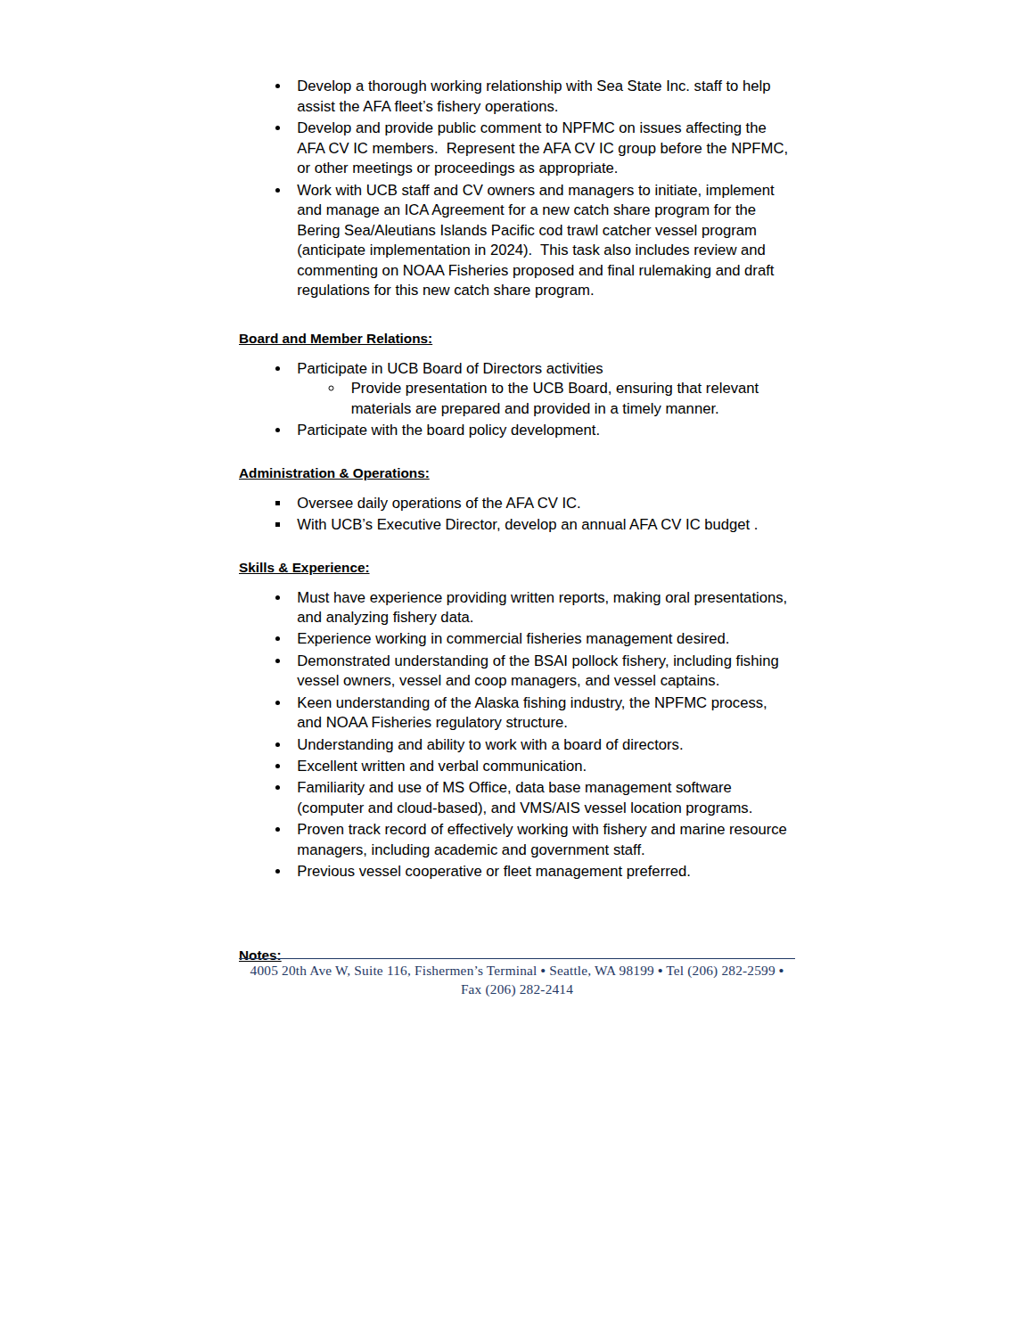Develop a thorough working relationship with Sea State Inc. staff to help assist the AFA fleet’s fishery operations.
Develop and provide public comment to NPFMC on issues affecting the AFA CV IC members. Represent the AFA CV IC group before the NPFMC, or other meetings or proceedings as appropriate.
Work with UCB staff and CV owners and managers to initiate, implement and manage an ICA Agreement for a new catch share program for the Bering Sea/Aleutians Islands Pacific cod trawl catcher vessel program (anticipate implementation in 2024). This task also includes review and commenting on NOAA Fisheries proposed and final rulemaking and draft regulations for this new catch share program.
Board and Member Relations:
Participate in UCB Board of Directors activities
Provide presentation to the UCB Board, ensuring that relevant materials are prepared and provided in a timely manner.
Participate with the board policy development.
Administration & Operations:
Oversee daily operations of the AFA CV IC.
With UCB’s Executive Director, develop an annual AFA CV IC budget .
Skills & Experience:
Must have experience providing written reports, making oral presentations, and analyzing fishery data.
Experience working in commercial fisheries management desired.
Demonstrated understanding of the BSAI pollock fishery, including fishing vessel owners, vessel and coop managers, and vessel captains.
Keen understanding of the Alaska fishing industry, the NPFMC process, and NOAA Fisheries regulatory structure.
Understanding and ability to work with a board of directors.
Excellent written and verbal communication.
Familiarity and use of MS Office, data base management software (computer and cloud-based), and VMS/AIS vessel location programs.
Proven track record of effectively working with fishery and marine resource managers, including academic and government staff.
Previous vessel cooperative or fleet management preferred.
Notes:
4005 20th Ave W, Suite 116, Fishermen’s Terminal • Seattle, WA 98199 • Tel (206) 282-2599 • Fax (206) 282-2414